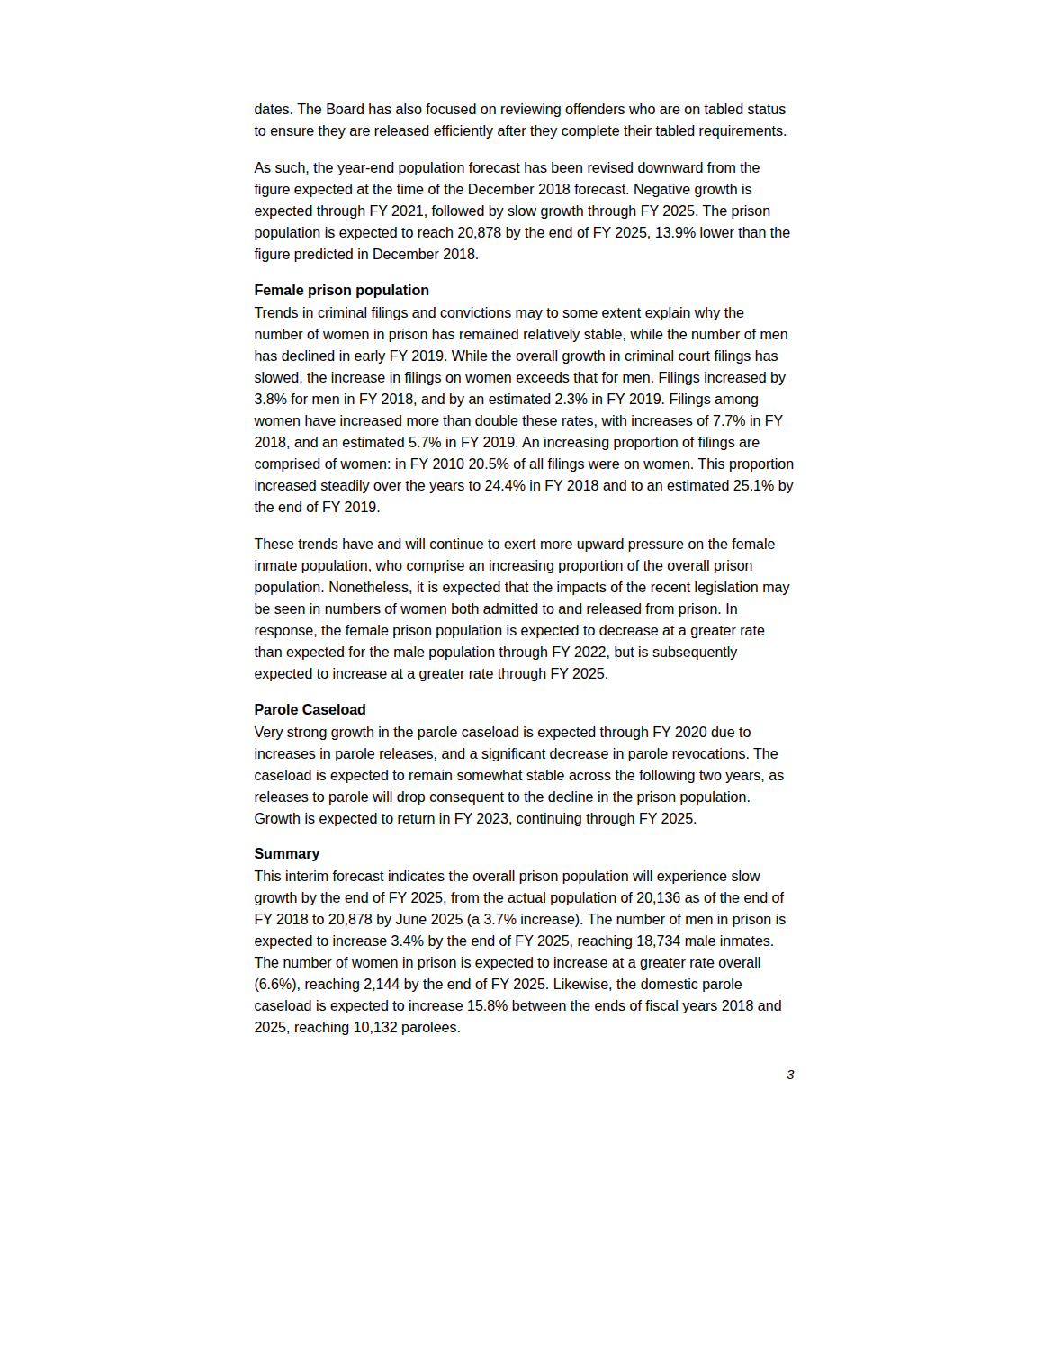dates. The Board has also focused on reviewing offenders who are on tabled status to ensure they are released efficiently after they complete their tabled requirements.
As such, the year-end population forecast has been revised downward from the figure expected at the time of the December 2018 forecast. Negative growth is expected through FY 2021, followed by slow growth through FY 2025. The prison population is expected to reach 20,878 by the end of FY 2025, 13.9% lower than the figure predicted in December 2018.
Female prison population
Trends in criminal filings and convictions may to some extent explain why the number of women in prison has remained relatively stable, while the number of men has declined in early FY 2019. While the overall growth in criminal court filings has slowed, the increase in filings on women exceeds that for men. Filings increased by 3.8% for men in FY 2018, and by an estimated 2.3% in FY 2019. Filings among women have increased more than double these rates, with increases of 7.7% in FY 2018, and an estimated 5.7% in FY 2019. An increasing proportion of filings are comprised of women: in FY 2010 20.5% of all filings were on women. This proportion increased steadily over the years to 24.4% in FY 2018 and to an estimated 25.1% by the end of FY 2019.
These trends have and will continue to exert more upward pressure on the female inmate population, who comprise an increasing proportion of the overall prison population. Nonetheless, it is expected that the impacts of the recent legislation may be seen in numbers of women both admitted to and released from prison. In response, the female prison population is expected to decrease at a greater rate than expected for the male population through FY 2022, but is subsequently expected to increase at a greater rate through FY 2025.
Parole Caseload
Very strong growth in the parole caseload is expected through FY 2020 due to increases in parole releases, and a significant decrease in parole revocations. The caseload is expected to remain somewhat stable across the following two years, as releases to parole will drop consequent to the decline in the prison population. Growth is expected to return in FY 2023, continuing through FY 2025.
Summary
This interim forecast indicates the overall prison population will experience slow growth by the end of FY 2025, from the actual population of 20,136 as of the end of FY 2018 to 20,878 by June 2025 (a 3.7% increase). The number of men in prison is expected to increase 3.4% by the end of FY 2025, reaching 18,734 male inmates. The number of women in prison is expected to increase at a greater rate overall (6.6%), reaching 2,144 by the end of FY 2025. Likewise, the domestic parole caseload is expected to increase 15.8% between the ends of fiscal years 2018 and 2025, reaching 10,132 parolees.
3